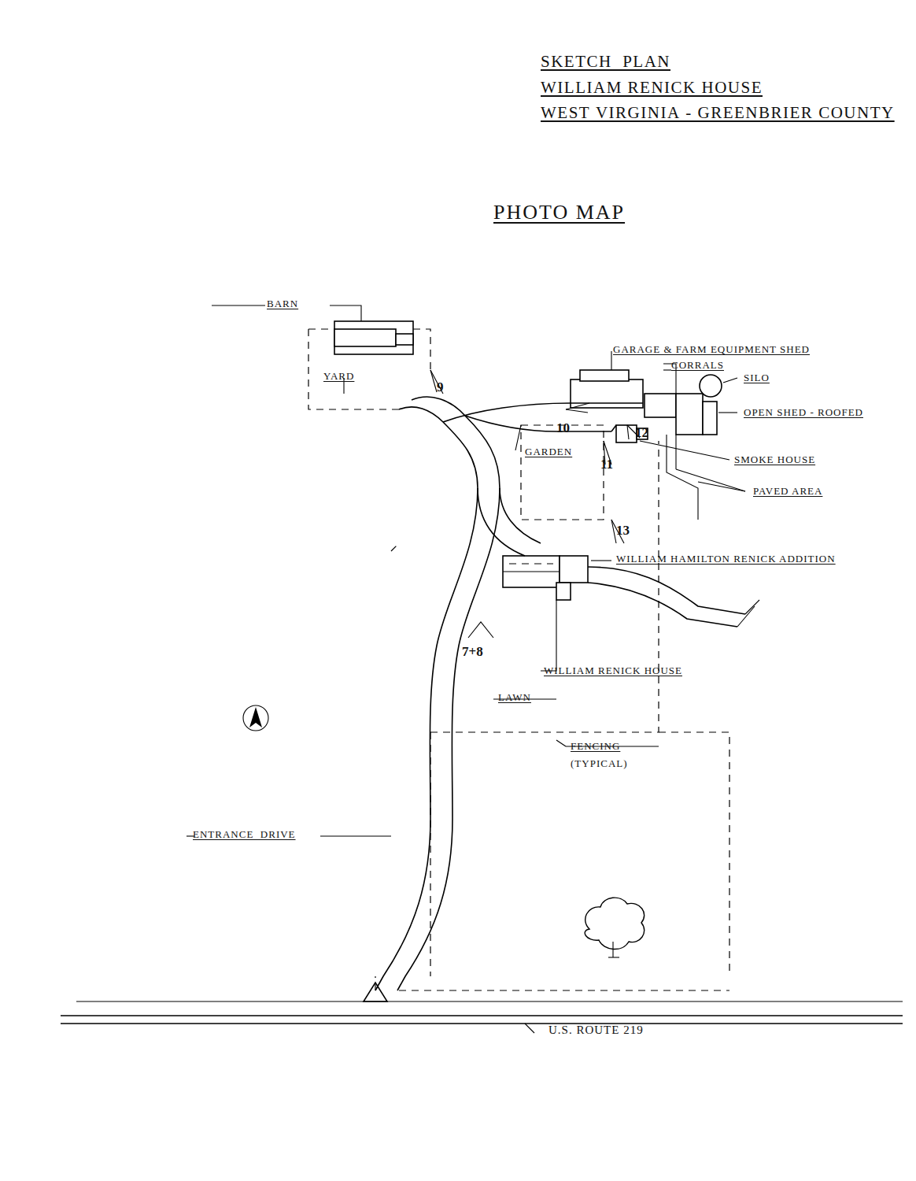SKETCH PLAN
WILLIAM RENICK HOUSE
WEST VIRGINIA - GREENBRIER COUNTY
PHOTO MAP
BARN
YARD
GARAGE & FARM EQUIPMENT SHED
CORRALS
SILO
OPEN SHED - ROOFED
SMOKE HOUSE
PAVED AREA
GARDEN
WILLIAM HAMILTON RENICK ADDITION
WILLIAM RENICK HOUSE
LAWN
FENCING
(TYPICAL)
ENTRANCE DRIVE
9
10
11
12
13
7+8
U.S. ROUTE 219